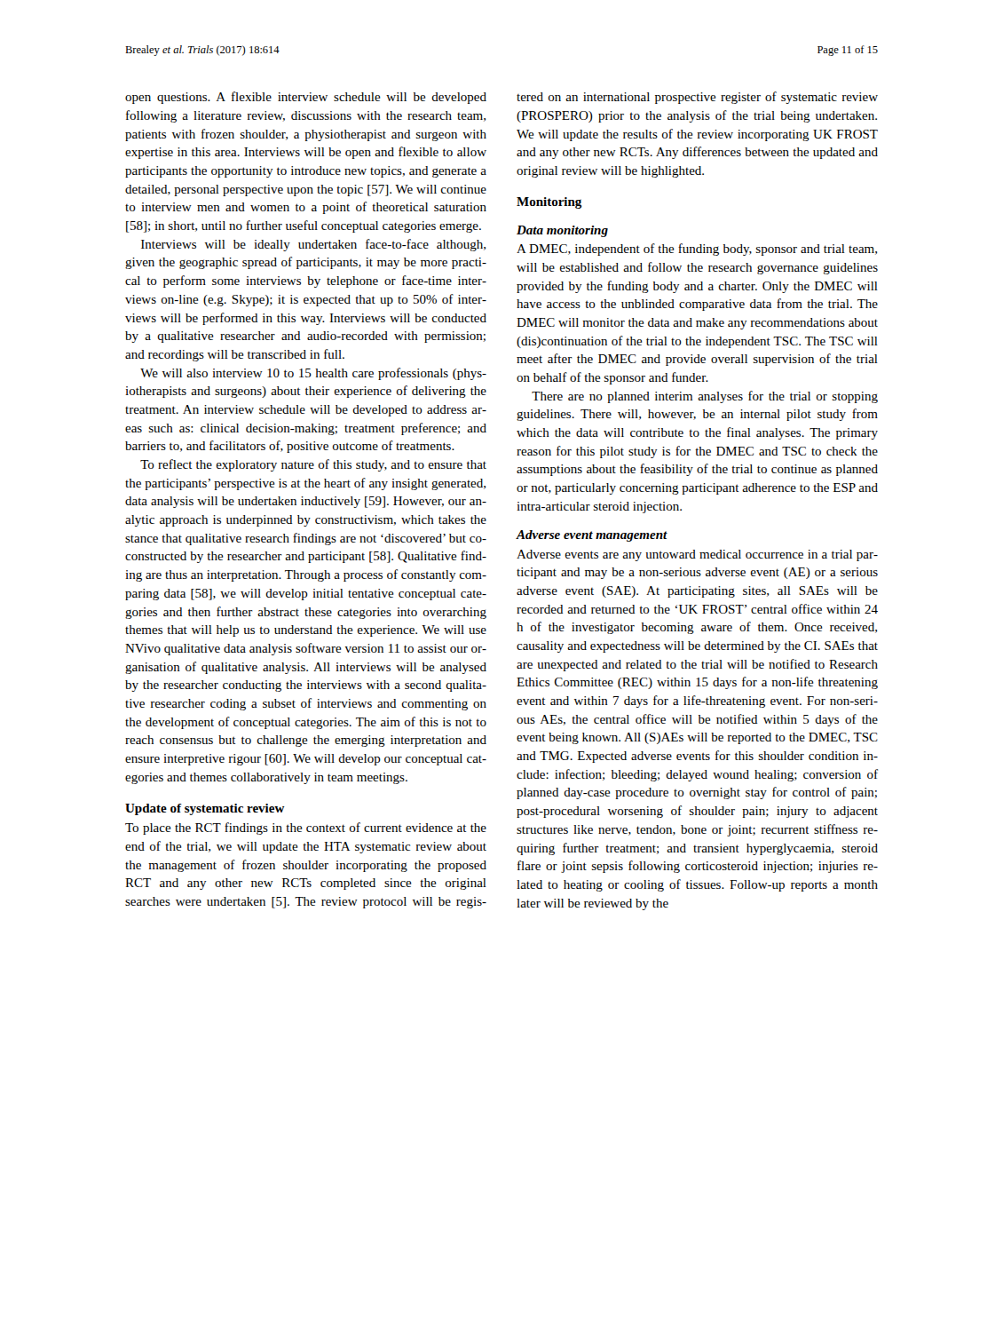Brealey et al. Trials (2017) 18:614
Page 11 of 15
open questions. A flexible interview schedule will be developed following a literature review, discussions with the research team, patients with frozen shoulder, a physiotherapist and surgeon with expertise in this area. Interviews will be open and flexible to allow participants the opportunity to introduce new topics, and generate a detailed, personal perspective upon the topic [57]. We will continue to interview men and women to a point of theoretical saturation [58]; in short, until no further useful conceptual categories emerge.
Interviews will be ideally undertaken face-to-face although, given the geographic spread of participants, it may be more practical to perform some interviews by telephone or face-time interviews on-line (e.g. Skype); it is expected that up to 50% of interviews will be performed in this way. Interviews will be conducted by a qualitative researcher and audio-recorded with permission; and recordings will be transcribed in full.
We will also interview 10 to 15 health care professionals (physiotherapists and surgeons) about their experience of delivering the treatment. An interview schedule will be developed to address areas such as: clinical decision-making; treatment preference; and barriers to, and facilitators of, positive outcome of treatments.
To reflect the exploratory nature of this study, and to ensure that the participants’ perspective is at the heart of any insight generated, data analysis will be undertaken inductively [59]. However, our analytic approach is underpinned by constructivism, which takes the stance that qualitative research findings are not ‘discovered’ but co-constructed by the researcher and participant [58]. Qualitative finding are thus an interpretation. Through a process of constantly comparing data [58], we will develop initial tentative conceptual categories and then further abstract these categories into overarching themes that will help us to understand the experience. We will use NVivo qualitative data analysis software version 11 to assist our organisation of qualitative analysis. All interviews will be analysed by the researcher conducting the interviews with a second qualitative researcher coding a subset of interviews and commenting on the development of conceptual categories. The aim of this is not to reach consensus but to challenge the emerging interpretation and ensure interpretive rigour [60]. We will develop our conceptual categories and themes collaboratively in team meetings.
Update of systematic review
To place the RCT findings in the context of current evidence at the end of the trial, we will update the HTA systematic review about the management of frozen shoulder incorporating the proposed RCT and any other new RCTs completed since the original searches were undertaken [5]. The review protocol will be registered on an international prospective register of systematic review (PROSPERO) prior to the analysis of the trial being undertaken. We will update the results of the review incorporating UK FROST and any other new RCTs. Any differences between the updated and original review will be highlighted.
Monitoring
Data monitoring
A DMEC, independent of the funding body, sponsor and trial team, will be established and follow the research governance guidelines provided by the funding body and a charter. Only the DMEC will have access to the unblinded comparative data from the trial. The DMEC will monitor the data and make any recommendations about (dis)continuation of the trial to the independent TSC. The TSC will meet after the DMEC and provide overall supervision of the trial on behalf of the sponsor and funder.
There are no planned interim analyses for the trial or stopping guidelines. There will, however, be an internal pilot study from which the data will contribute to the final analyses. The primary reason for this pilot study is for the DMEC and TSC to check the assumptions about the feasibility of the trial to continue as planned or not, particularly concerning participant adherence to the ESP and intra-articular steroid injection.
Adverse event management
Adverse events are any untoward medical occurrence in a trial participant and may be a non-serious adverse event (AE) or a serious adverse event (SAE). At participating sites, all SAEs will be recorded and returned to the ‘UK FROST’ central office within 24 h of the investigator becoming aware of them. Once received, causality and expectedness will be determined by the CI. SAEs that are unexpected and related to the trial will be notified to Research Ethics Committee (REC) within 15 days for a non-life threatening event and within 7 days for a life-threatening event. For non-serious AEs, the central office will be notified within 5 days of the event being known. All (S)AEs will be reported to the DMEC, TSC and TMG. Expected adverse events for this shoulder condition include: infection; bleeding; delayed wound healing; conversion of planned day-case procedure to overnight stay for control of pain; post-procedural worsening of shoulder pain; injury to adjacent structures like nerve, tendon, bone or joint; recurrent stiffness requiring further treatment; and transient hyperglycaemia, steroid flare or joint sepsis following corticosteroid injection; injuries related to heating or cooling of tissues. Follow-up reports a month later will be reviewed by the